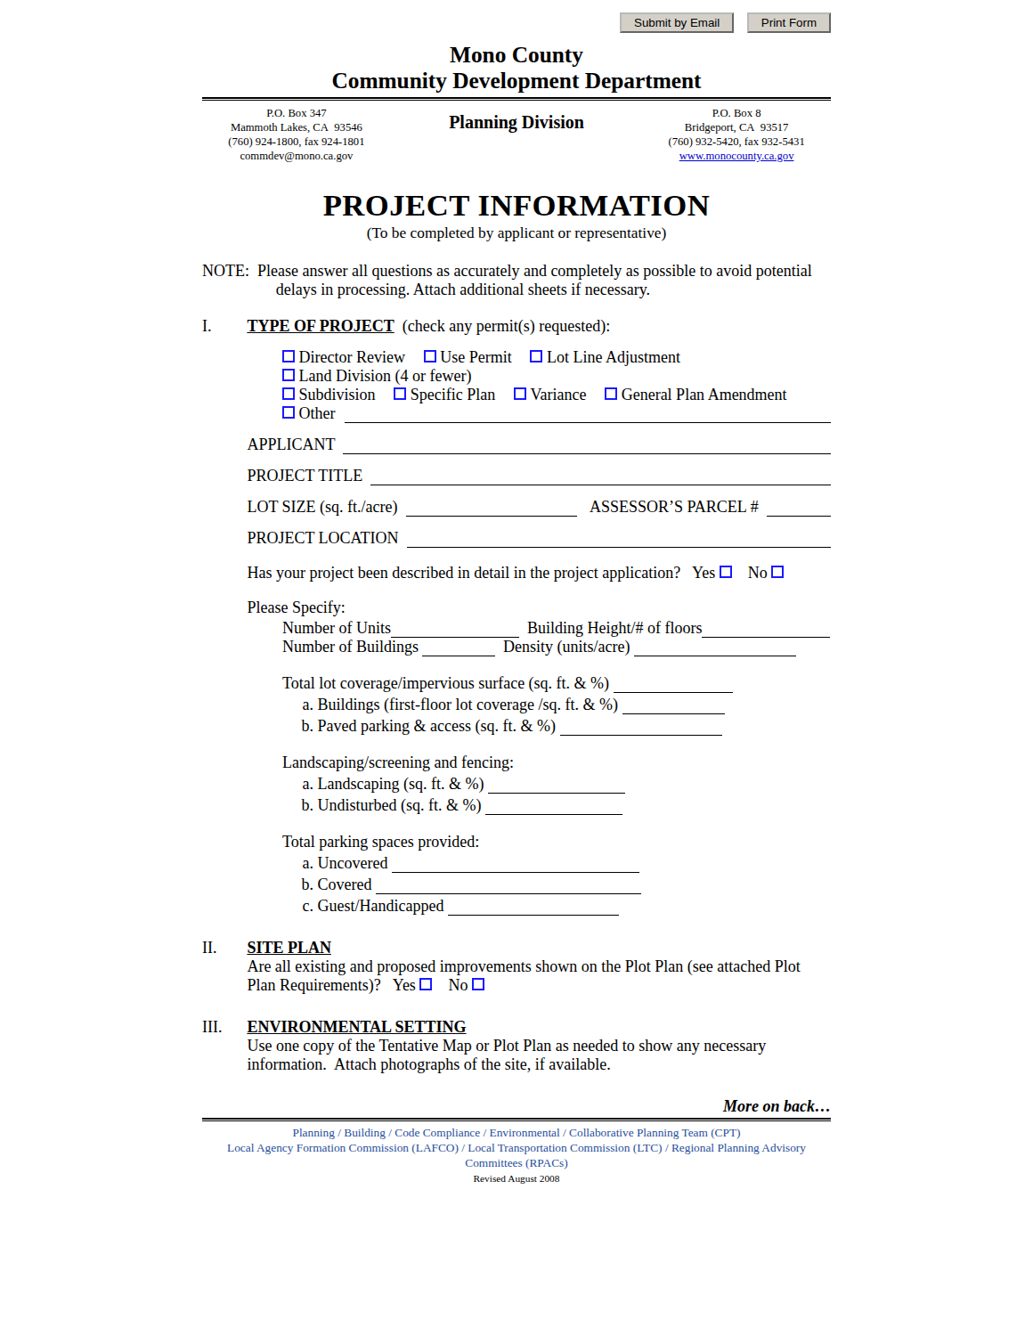Submit by Email Print Form
Mono County
Community Development Department
| P.O. Box 347 Mammoth Lakes, CA 93546 (760) 924-1800, fax 924-1801 commdev@mono.ca.gov | Planning Division | P.O. Box 8 Bridgeport, CA 93517 (760) 932-5420, fax 932-5431 www.monocounty.ca.gov |
PROJECT INFORMATION
(To be completed by applicant or representative)
NOTE: Please answer all questions as accurately and completely as possible to avoid potential delays in processing. Attach additional sheets if necessary.
I.
TYPE OF PROJECT (check any permit(s) requested):
Director Review Use Permit Lot Line Adjustment Land Division (4 or fewer)
Subdivision Specific Plan Variance General Plan Amendment
Other
APPLICANT
PROJECT TITLE
LOT SIZE (sq. ft./acre) ASSESSOR’S PARCEL #
PROJECT LOCATION
Has your project been described in detail in the project application? Yes No
Please Specify:
Number of Units Building Height/# of floors
Number of Buildings Density (units/acre)
Total lot coverage/impervious surface (sq. ft. & %)
Buildings (first-floor lot coverage /sq. ft. & %)
Paved parking & access (sq. ft. & %)
Landscaping/screening and fencing:
Landscaping (sq. ft. & %)
Undisturbed (sq. ft. & %)
Total parking spaces provided:
Uncovered
Covered
Guest/Handicapped
II.
SITE PLAN
Are all existing and proposed improvements shown on the Plot Plan (see attached Plot Plan Requirements)? Yes No
III.
ENVIRONMENTAL SETTING
Use one copy of the Tentative Map or Plot Plan as needed to show any necessary information. Attach photographs of the site, if available.
More on back…
Planning / Building / Code Compliance / Environmental / Collaborative Planning Team (CPT)
Local Agency Formation Commission (LAFCO) / Local Transportation Commission (LTC) / Regional Planning Advisory Committees (RPACs)
Revised August 2008